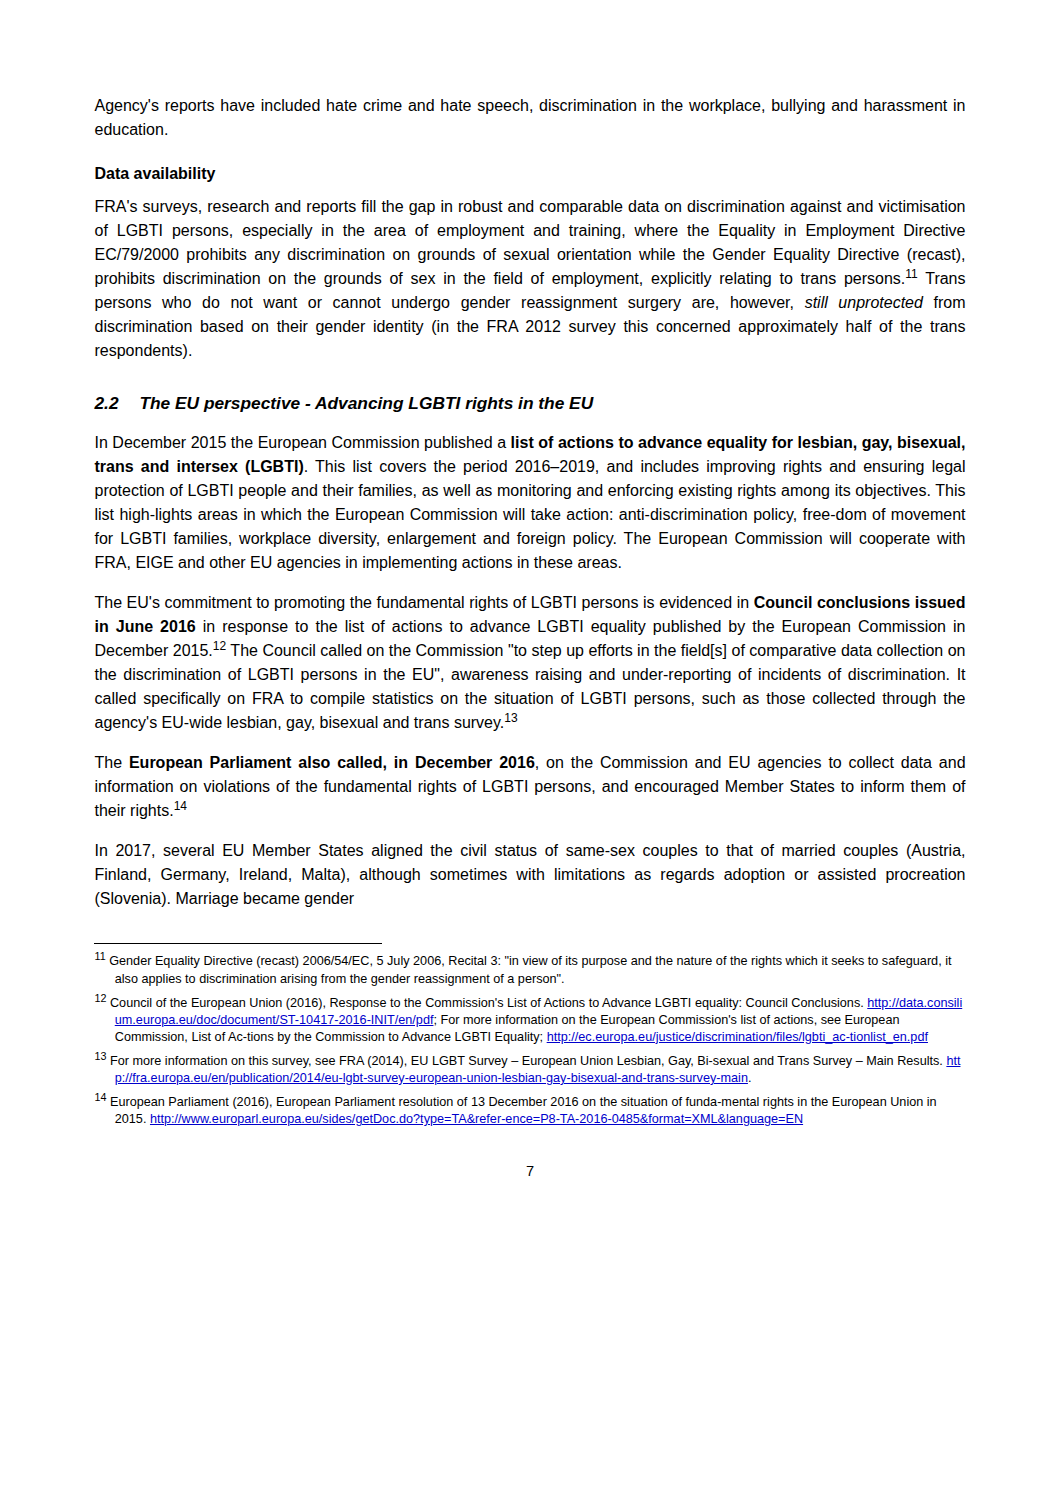Agency's reports have included hate crime and hate speech, discrimination in the workplace, bullying and harassment in education.
Data availability
FRA's surveys, research and reports fill the gap in robust and comparable data on discrimination against and victimisation of LGBTI persons, especially in the area of employment and training, where the Equality in Employment Directive EC/79/2000 prohibits any discrimination on grounds of sexual orientation while the Gender Equality Directive (recast), prohibits discrimination on the grounds of sex in the field of employment, explicitly relating to trans persons.11 Trans persons who do not want or cannot undergo gender reassignment surgery are, however, still unprotected from discrimination based on their gender identity (in the FRA 2012 survey this concerned approximately half of the trans respondents).
2.2 The EU perspective - Advancing LGBTI rights in the EU
In December 2015 the European Commission published a list of actions to advance equality for lesbian, gay, bisexual, trans and intersex (LGBTI). This list covers the period 2016–2019, and includes improving rights and ensuring legal protection of LGBTI people and their families, as well as monitoring and enforcing existing rights among its objectives. This list high-lights areas in which the European Commission will take action: anti-discrimination policy, free-dom of movement for LGBTI families, workplace diversity, enlargement and foreign policy. The European Commission will cooperate with FRA, EIGE and other EU agencies in implementing actions in these areas.
The EU's commitment to promoting the fundamental rights of LGBTI persons is evidenced in Council conclusions issued in June 2016 in response to the list of actions to advance LGBTI equality published by the European Commission in December 2015.12 The Council called on the Commission "to step up efforts in the field[s] of comparative data collection on the discrimination of LGBTI persons in the EU", awareness raising and under-reporting of incidents of discrimination. It called specifically on FRA to compile statistics on the situation of LGBTI persons, such as those collected through the agency's EU-wide lesbian, gay, bisexual and trans survey.13
The European Parliament also called, in December 2016, on the Commission and EU agencies to collect data and information on violations of the fundamental rights of LGBTI persons, and encouraged Member States to inform them of their rights.14
In 2017, several EU Member States aligned the civil status of same-sex couples to that of married couples (Austria, Finland, Germany, Ireland, Malta), although sometimes with limitations as regards adoption or assisted procreation (Slovenia). Marriage became gender
11 Gender Equality Directive (recast) 2006/54/EC, 5 July 2006, Recital 3: "in view of its purpose and the nature of the rights which it seeks to safeguard, it also applies to discrimination arising from the gender reassignment of a person".
12 Council of the European Union (2016), Response to the Commission's List of Actions to Advance LGBTI equality: Council Conclusions. http://data.consilium.europa.eu/doc/document/ST-10417-2016-INIT/en/pdf; For more information on the European Commission's list of actions, see European Commission, List of Ac-tions by the Commission to Advance LGBTI Equality; http://ec.europa.eu/justice/discrimination/files/lgbti_ac-tionlist_en.pdf
13 For more information on this survey, see FRA (2014), EU LGBT Survey – European Union Lesbian, Gay, Bi-sexual and Trans Survey – Main Results. http://fra.europa.eu/en/publication/2014/eu-lgbt-survey-european-union-lesbian-gay-bisexual-and-trans-survey-main.
14 European Parliament (2016), European Parliament resolution of 13 December 2016 on the situation of funda-mental rights in the European Union in 2015. http://www.europarl.europa.eu/sides/getDoc.do?type=TA&refer-ence=P8-TA-2016-0485&format=XML&language=EN
7